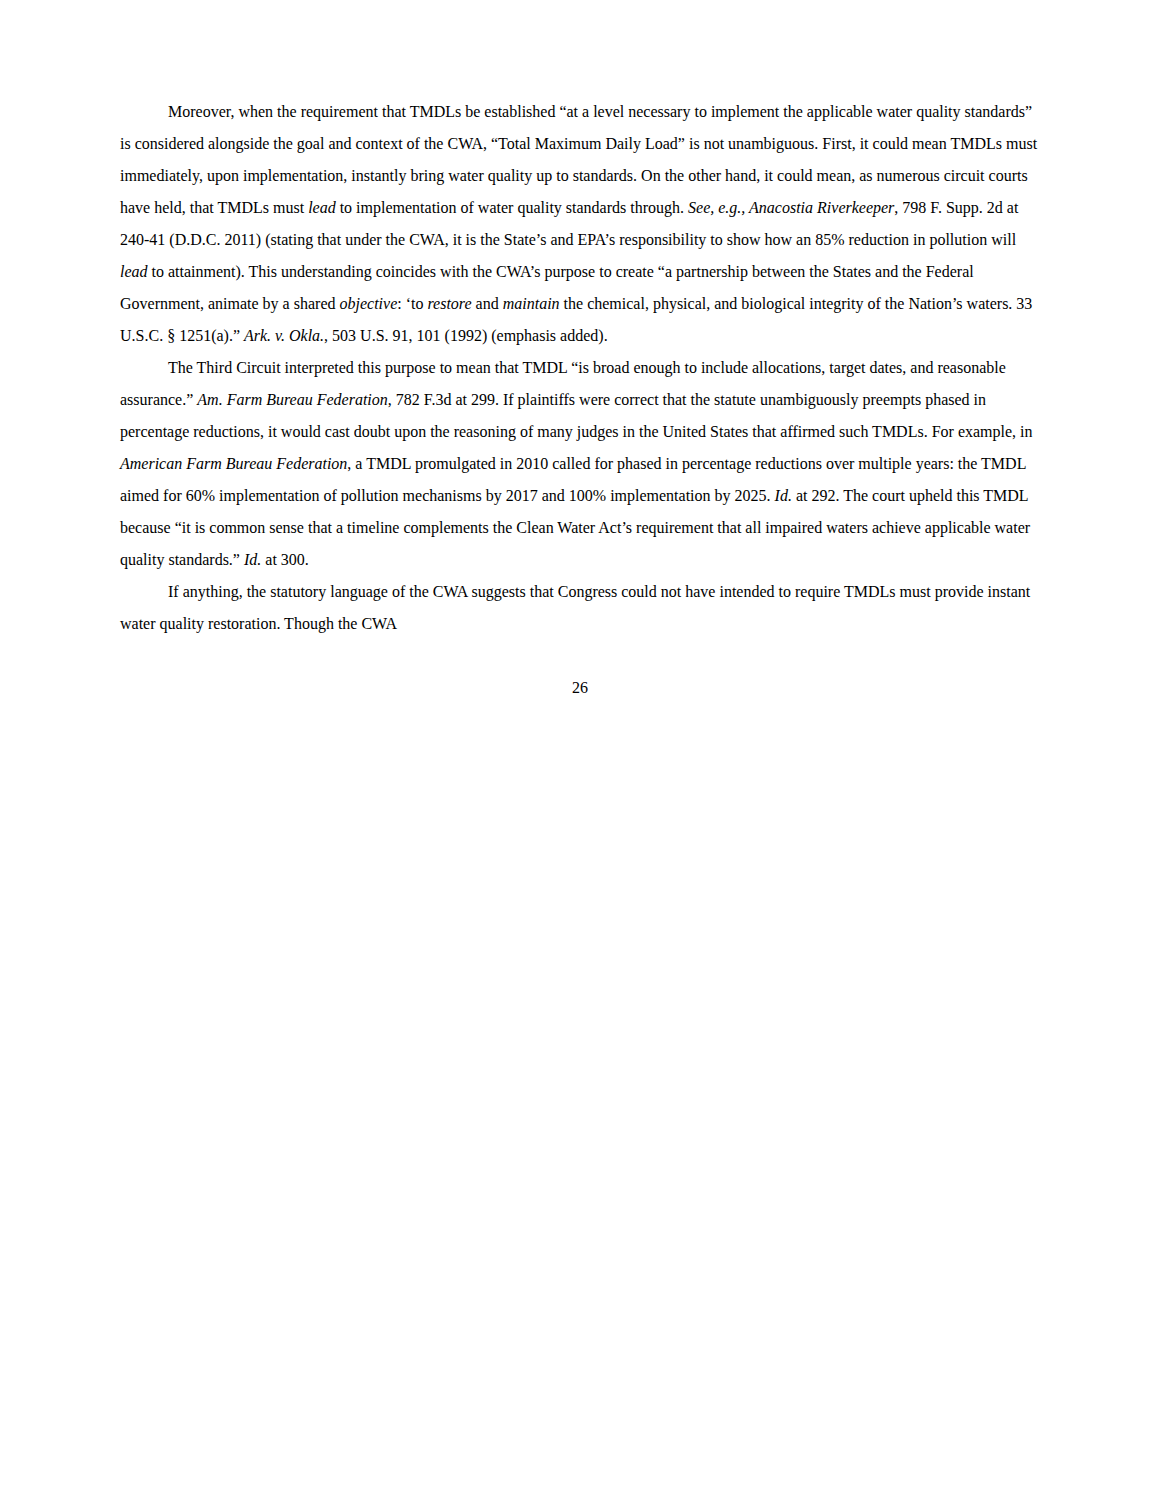Moreover, when the requirement that TMDLs be established “at a level necessary to implement the applicable water quality standards” is considered alongside the goal and context of the CWA, “Total Maximum Daily Load” is not unambiguous. First, it could mean TMDLs must immediately, upon implementation, instantly bring water quality up to standards. On the other hand, it could mean, as numerous circuit courts have held, that TMDLs must lead to implementation of water quality standards through. See, e.g., Anacostia Riverkeeper, 798 F. Supp. 2d at 240-41 (D.D.C. 2011) (stating that under the CWA, it is the State’s and EPA’s responsibility to show how an 85% reduction in pollution will lead to attainment). This understanding coincides with the CWA’s purpose to create “a partnership between the States and the Federal Government, animate by a shared objective: ‘to restore and maintain the chemical, physical, and biological integrity of the Nation’s waters. 33 U.S.C. § 1251(a).” Ark. v. Okla., 503 U.S. 91, 101 (1992) (emphasis added).
The Third Circuit interpreted this purpose to mean that TMDL “is broad enough to include allocations, target dates, and reasonable assurance.” Am. Farm Bureau Federation, 782 F.3d at 299. If plaintiffs were correct that the statute unambiguously preempts phased in percentage reductions, it would cast doubt upon the reasoning of many judges in the United States that affirmed such TMDLs. For example, in American Farm Bureau Federation, a TMDL promulgated in 2010 called for phased in percentage reductions over multiple years: the TMDL aimed for 60% implementation of pollution mechanisms by 2017 and 100% implementation by 2025. Id. at 292. The court upheld this TMDL because “it is common sense that a timeline complements the Clean Water Act’s requirement that all impaired waters achieve applicable water quality standards.” Id. at 300.
If anything, the statutory language of the CWA suggests that Congress could not have intended to require TMDLs must provide instant water quality restoration. Though the CWA
26